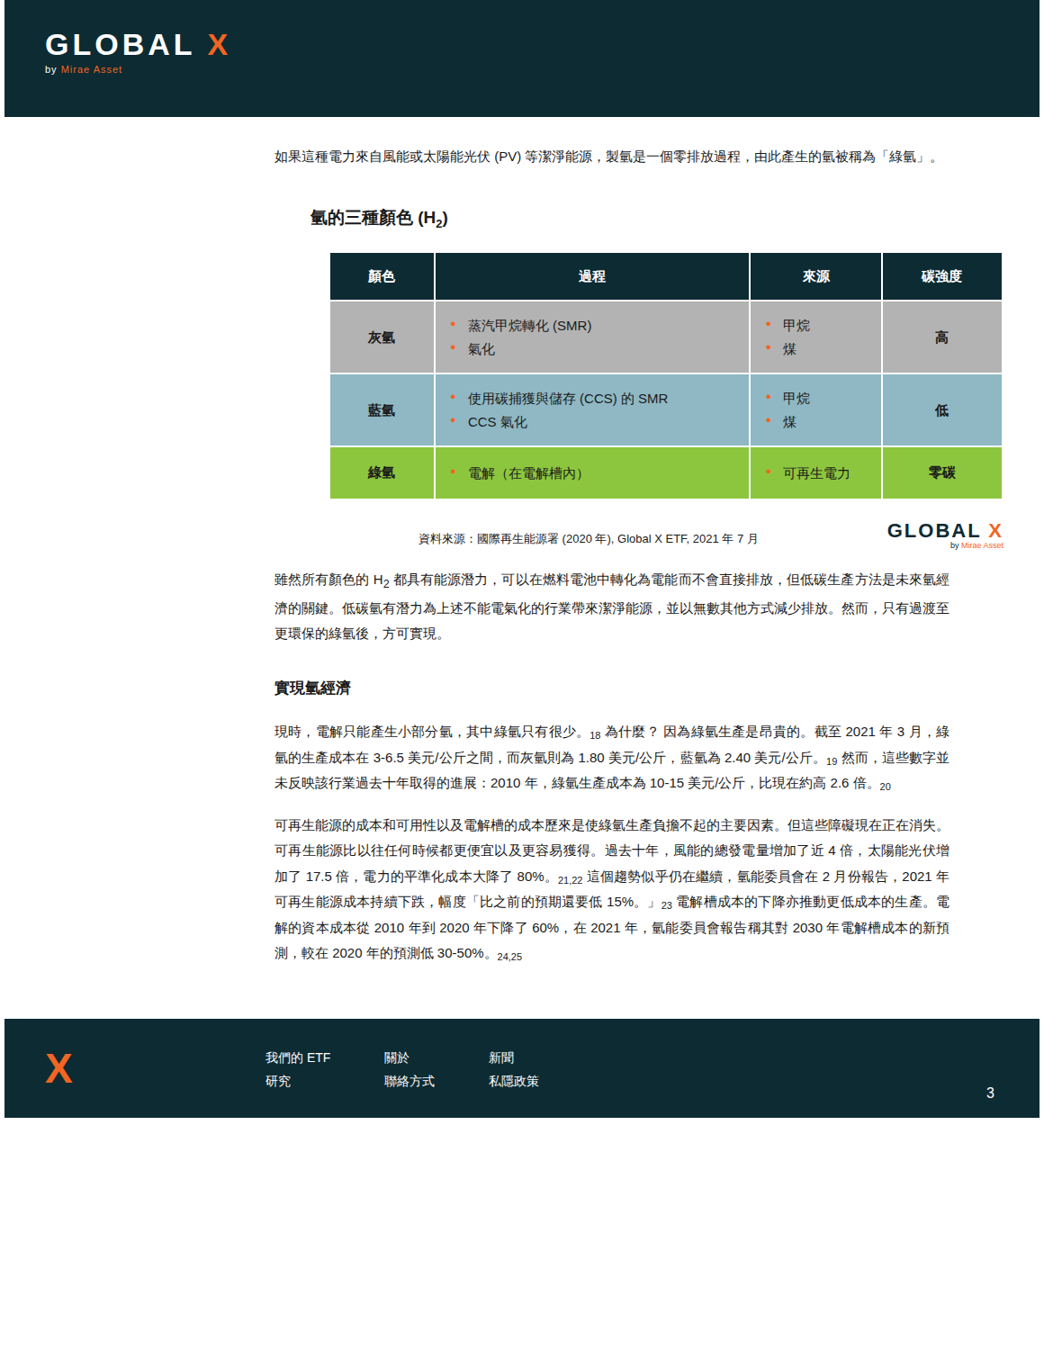GLOBAL X
by Mirae Asset
如果這種電力來自風能或太陽能光伏 (PV) 等潔淨能源，製氫是一個零排放過程，由此產生的氫被稱為「綠氫」。
氫的三種顏色 (H2)
| 顏色 | 過程 | 來源 | 碳強度 |
| --- | --- | --- | --- |
| 灰氫 | 蒸汽甲烷轉化 (SMR) 氣化 | 甲烷 煤 | 高 |
| 藍氫 | 使用碳捕獲與儲存 (CCS) 的 SMR CCS 氣化 | 甲烷 煤 | 低 |
| 綠氫 | 電解（在電解槽內） | 可再生電力 | 零碳 |
資料來源：國際再生能源署 (2020 年), Global X ETF, 2021 年 7 月
GLOBAL X
by Mirae Asset
雖然所有顏色的 H2 都具有能源潛力，可以在燃料電池中轉化為電能而不會直接排放，但低碳生產方法是未來氫經濟的關鍵。低碳氫有潛力為上述不能電氣化的行業帶來潔淨能源，並以無數其他方式減少排放。然而，只有過渡至更環保的綠氫後，方可實現。
實現氫經濟
現時，電解只能產生小部分氫，其中綠氫只有很少。18 為什麼？ 因為綠氫生產是昂貴的。截至 2021 年 3 月，綠氫的生產成本在 3-6.5 美元/公斤之間，而灰氫則為 1.80 美元/公斤，藍氫為 2.40 美元/公斤。19 然而，這些數字並未反映該行業過去十年取得的進展：2010 年，綠氫生產成本為 10-15 美元/公斤，比現在約高 2.6 倍。20
可再生能源的成本和可用性以及電解槽的成本歷來是使綠氫生產負擔不起的主要因素。但這些障礙現在正在消失。可再生能源比以往任何時候都更便宜以及更容易獲得。過去十年，風能的總發電量增加了近 4 倍，太陽能光伏增加了 17.5 倍，電力的平準化成本大降了 80%。21,22 這個趨勢似乎仍在繼續，氫能委員會在 2 月份報告，2021 年可再生能源成本持續下跌，幅度「比之前的預期還要低 15%。」23 電解槽成本的下降亦推動更低成本的生產。電解的資本成本從 2010 年到 2020 年下降了 60%，在 2021 年，氫能委員會報告稱其對 2030 年電解槽成本的新預測，較在 2020 年的預測低 30-50%。24,25
X
我們的 ETF
研究
關於
聯絡方式
新聞
私隱政策
3